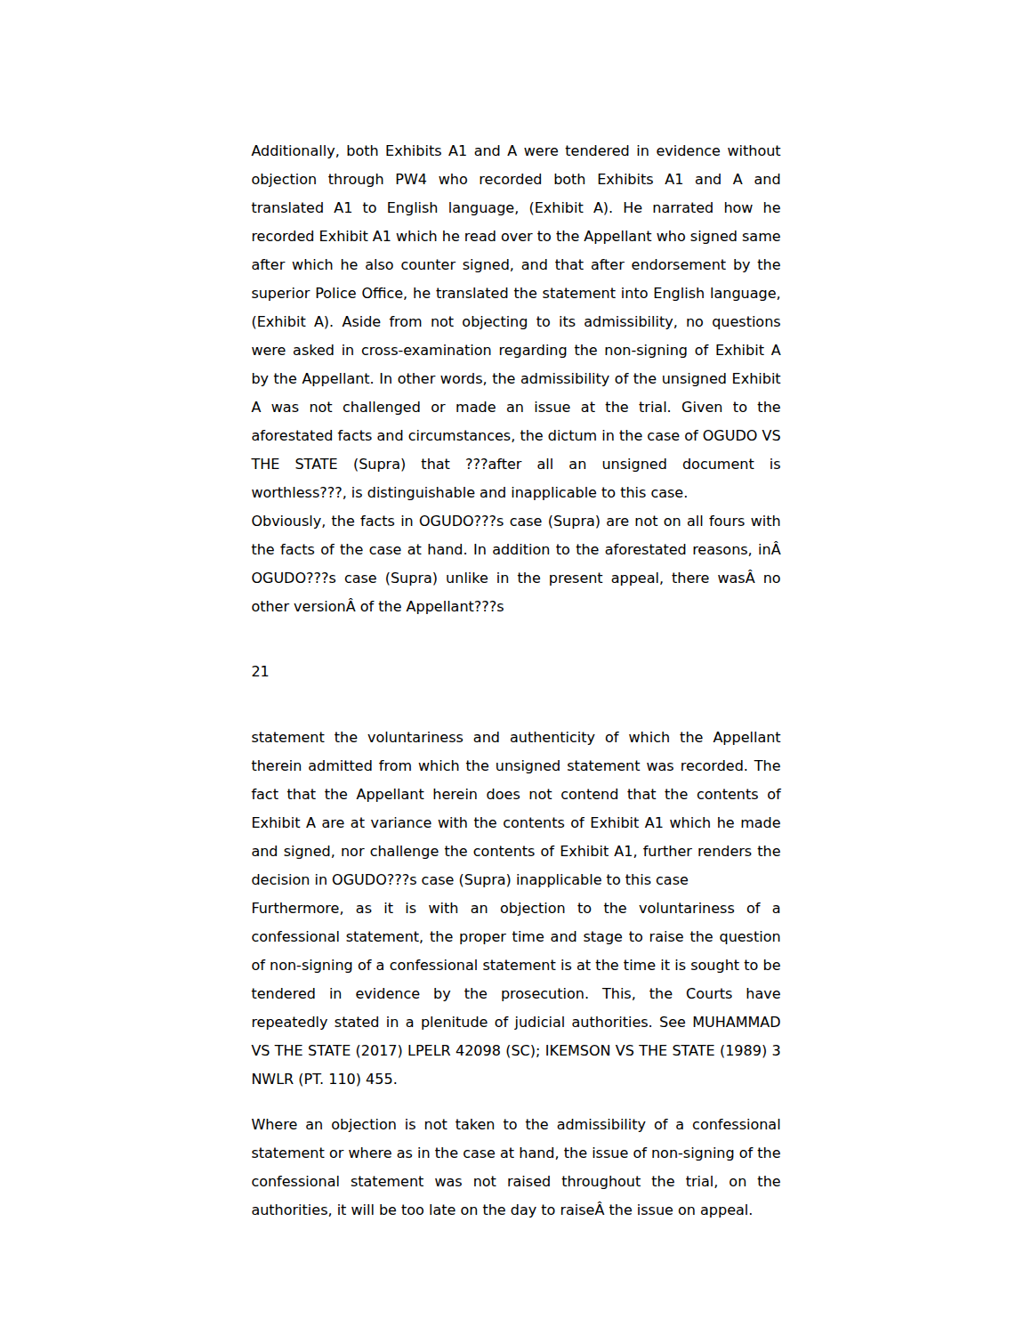Additionally, both Exhibits A1 and A were tendered in evidence without objection through PW4 who recorded both Exhibits A1 and A and translated A1 to English language, (Exhibit A). He narrated how he recorded Exhibit A1 which he read over to the Appellant who signed same after which he also counter signed, and that after endorsement by the superior Police Office, he translated the statement into English language, (Exhibit A). Aside from not objecting to its admissibility, no questions were asked in cross-examination regarding the non-signing of Exhibit A by the Appellant. In other words, the admissibility of the unsigned Exhibit A was not challenged or made an issue at the trial. Given to the aforestated facts and circumstances, the dictum in the case of OGUDO VS THE STATE (Supra) that ???after all an unsigned document is worthless???, is distinguishable and inapplicable to this case.
Obviously, the facts in OGUDO???s case (Supra) are not on all fours with the facts of the case at hand. In addition to the aforestated reasons, inÂ OGUDO???s case (Supra) unlike in the present appeal, there wasÂ no other versionÂ of the Appellant???s
21
statement the voluntariness and authenticity of which the Appellant therein admitted from which the unsigned statement was recorded. The fact that the Appellant herein does not contend that the contents of Exhibit A are at variance with the contents of Exhibit A1 which he made and signed, nor challenge the contents of Exhibit A1, further renders the decision in OGUDO???s case (Supra) inapplicable to this case
Furthermore, as it is with an objection to the voluntariness of a confessional statement, the proper time and stage to raise the question of non-signing of a confessional statement is at the time it is sought to be tendered in evidence by the prosecution. This, the Courts have repeatedly stated in a plenitude of judicial authorities. See MUHAMMAD VS THE STATE (2017) LPELR 42098 (SC); IKEMSON VS THE STATE (1989) 3 NWLR (PT. 110) 455.
Where an objection is not taken to the admissibility of a confessional statement or where as in the case at hand, the issue of non-signing of the confessional statement was not raised throughout the trial, on the authorities, it will be too late on the day to raiseÂ the issue on appeal.